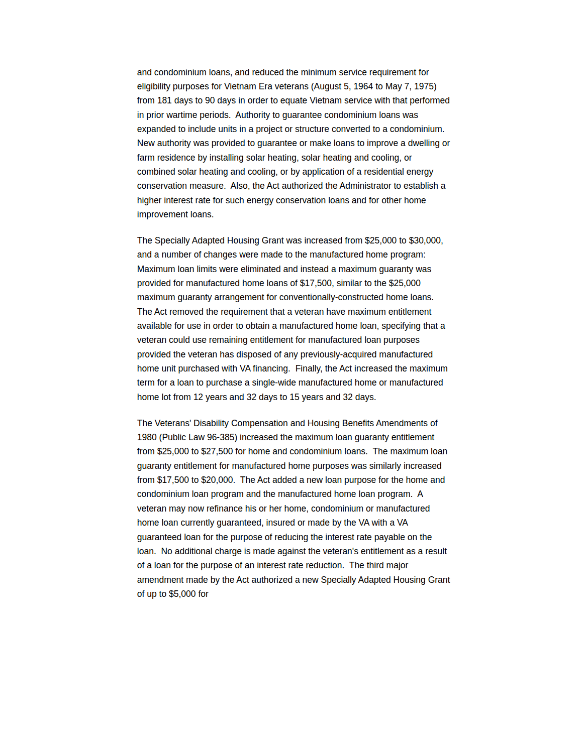and condominium loans, and reduced the minimum service requirement for eligibility purposes for Vietnam Era veterans (August 5, 1964 to May 7, 1975) from 181 days to 90 days in order to equate Vietnam service with that performed in prior wartime periods. Authority to guarantee condominium loans was expanded to include units in a project or structure converted to a condominium. New authority was provided to guarantee or make loans to improve a dwelling or farm residence by installing solar heating, solar heating and cooling, or combined solar heating and cooling, or by application of a residential energy conservation measure. Also, the Act authorized the Administrator to establish a higher interest rate for such energy conservation loans and for other home improvement loans.
The Specially Adapted Housing Grant was increased from $25,000 to $30,000, and a number of changes were made to the manufactured home program: Maximum loan limits were eliminated and instead a maximum guaranty was provided for manufactured home loans of $17,500, similar to the $25,000 maximum guaranty arrangement for conventionally-constructed home loans. The Act removed the requirement that a veteran have maximum entitlement available for use in order to obtain a manufactured home loan, specifying that a veteran could use remaining entitlement for manufactured loan purposes provided the veteran has disposed of any previously-acquired manufactured home unit purchased with VA financing. Finally, the Act increased the maximum term for a loan to purchase a single-wide manufactured home or manufactured home lot from 12 years and 32 days to 15 years and 32 days.
The Veterans' Disability Compensation and Housing Benefits Amendments of 1980 (Public Law 96-385) increased the maximum loan guaranty entitlement from $25,000 to $27,500 for home and condominium loans. The maximum loan guaranty entitlement for manufactured home purposes was similarly increased from $17,500 to $20,000. The Act added a new loan purpose for the home and condominium loan program and the manufactured home loan program. A veteran may now refinance his or her home, condominium or manufactured home loan currently guaranteed, insured or made by the VA with a VA guaranteed loan for the purpose of reducing the interest rate payable on the loan. No additional charge is made against the veteran's entitlement as a result of a loan for the purpose of an interest rate reduction. The third major amendment made by the Act authorized a new Specially Adapted Housing Grant of up to $5,000 for